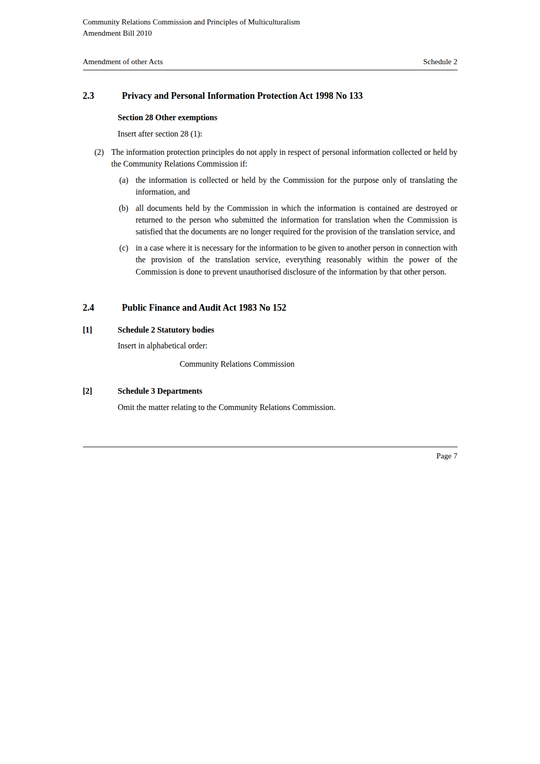Community Relations Commission and Principles of Multiculturalism Amendment Bill 2010
Amendment of other Acts Schedule 2
2.3 Privacy and Personal Information Protection Act 1998 No 133
Section 28 Other exemptions
Insert after section 28 (1):
(2) The information protection principles do not apply in respect of personal information collected or held by the Community Relations Commission if:
(a) the information is collected or held by the Commission for the purpose only of translating the information, and
(b) all documents held by the Commission in which the information is contained are destroyed or returned to the person who submitted the information for translation when the Commission is satisfied that the documents are no longer required for the provision of the translation service, and
(c) in a case where it is necessary for the information to be given to another person in connection with the provision of the translation service, everything reasonably within the power of the Commission is done to prevent unauthorised disclosure of the information by that other person.
2.4 Public Finance and Audit Act 1983 No 152
[1]
Schedule 2 Statutory bodies
Insert in alphabetical order:
Community Relations Commission
[2]
Schedule 3 Departments
Omit the matter relating to the Community Relations Commission.
Page 7